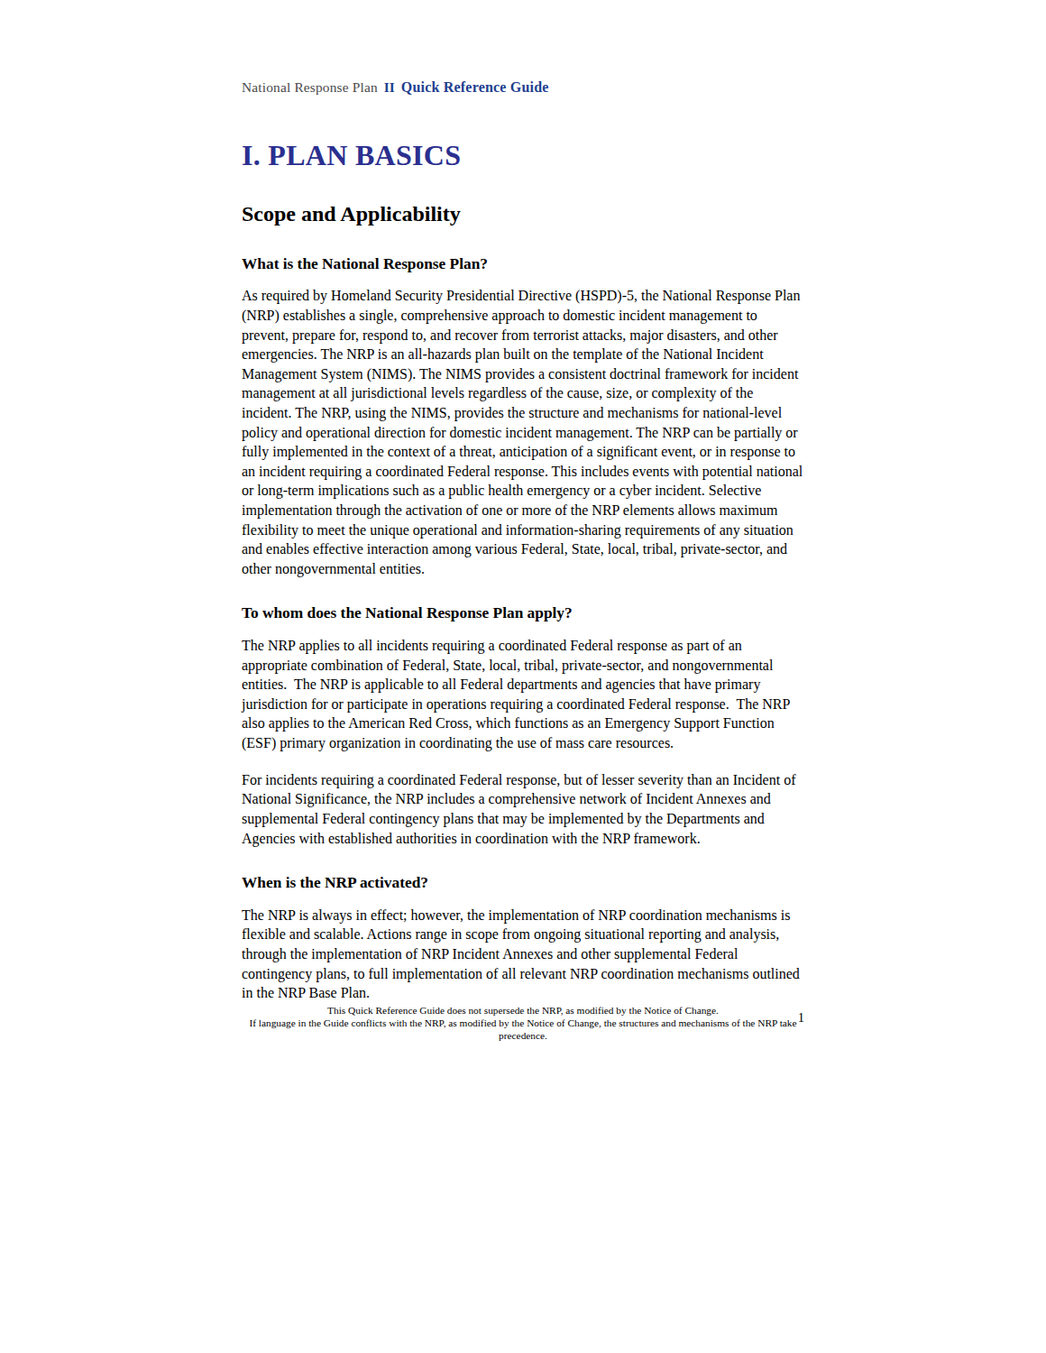National Response Plan II Quick Reference Guide
I. PLAN BASICS
Scope and Applicability
What is the National Response Plan?
As required by Homeland Security Presidential Directive (HSPD)-5, the National Response Plan (NRP) establishes a single, comprehensive approach to domestic incident management to prevent, prepare for, respond to, and recover from terrorist attacks, major disasters, and other emergencies. The NRP is an all-hazards plan built on the template of the National Incident Management System (NIMS). The NIMS provides a consistent doctrinal framework for incident management at all jurisdictional levels regardless of the cause, size, or complexity of the incident. The NRP, using the NIMS, provides the structure and mechanisms for national-level policy and operational direction for domestic incident management. The NRP can be partially or fully implemented in the context of a threat, anticipation of a significant event, or in response to an incident requiring a coordinated Federal response. This includes events with potential national or long-term implications such as a public health emergency or a cyber incident. Selective implementation through the activation of one or more of the NRP elements allows maximum flexibility to meet the unique operational and information-sharing requirements of any situation and enables effective interaction among various Federal, State, local, tribal, private-sector, and other nongovernmental entities.
To whom does the National Response Plan apply?
The NRP applies to all incidents requiring a coordinated Federal response as part of an appropriate combination of Federal, State, local, tribal, private-sector, and nongovernmental entities. The NRP is applicable to all Federal departments and agencies that have primary jurisdiction for or participate in operations requiring a coordinated Federal response. The NRP also applies to the American Red Cross, which functions as an Emergency Support Function (ESF) primary organization in coordinating the use of mass care resources.
For incidents requiring a coordinated Federal response, but of lesser severity than an Incident of National Significance, the NRP includes a comprehensive network of Incident Annexes and supplemental Federal contingency plans that may be implemented by the Departments and Agencies with established authorities in coordination with the NRP framework.
When is the NRP activated?
The NRP is always in effect; however, the implementation of NRP coordination mechanisms is flexible and scalable. Actions range in scope from ongoing situational reporting and analysis, through the implementation of NRP Incident Annexes and other supplemental Federal contingency plans, to full implementation of all relevant NRP coordination mechanisms outlined in the NRP Base Plan.
This Quick Reference Guide does not supersede the NRP, as modified by the Notice of Change. If language in the Guide conflicts with the NRP, as modified by the Notice of Change, the structures and mechanisms of the NRP take precedence.
1